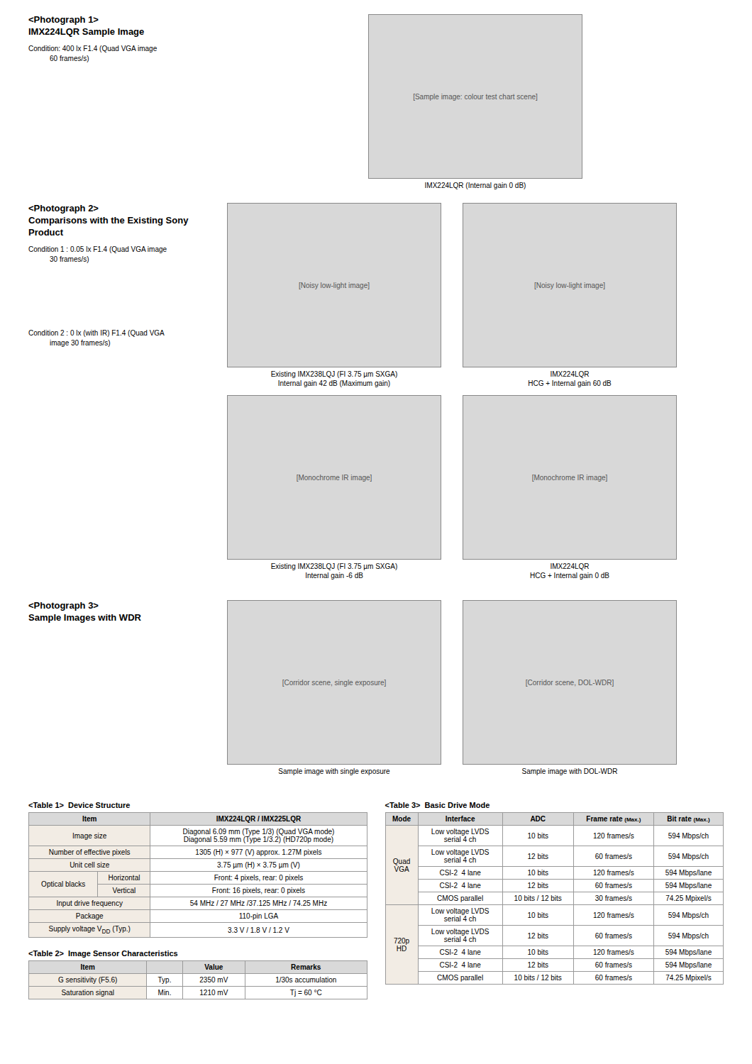<Photograph 1>
IMX224LQR Sample Image
Condition: 400 lx F1.4 (Quad VGA image 60 frames/s)
[Sample image: colour test chart scene]
IMX224LQR (Internal gain 0 dB)
<Photograph 2>
Comparisons with the Existing Sony Product
Condition 1 : 0.05 lx F1.4 (Quad VGA image 30 frames/s)
Condition 2 : 0 lx (with IR) F1.4 (Quad VGA image 30 frames/s)
[Noisy low-light image]
Existing IMX238LQJ (FI 3.75 µm SXGA)
Internal gain 42 dB (Maximum gain)
[Noisy low-light image]
IMX224LQR
HCG + Internal gain 60 dB
[Monochrome IR image]
Existing IMX238LQJ (FI 3.75 µm SXGA)
Internal gain -6 dB
[Monochrome IR image]
IMX224LQR
HCG + Internal gain 0 dB
<Photograph 3>
Sample Images with WDR
[Corridor scene, single exposure]
Sample image with single exposure
[Corridor scene, DOL-WDR]
Sample image with DOL-WDR
<Table 1> Device Structure
| Item | IMX224LQR / IMX225LQR |
| --- | --- |
| Image size | Diagonal 6.09 mm (Type 1/3) (Quad VGA mode) Diagonal 5.59 mm (Type 1/3.2) (HD720p mode) |
| Number of effective pixels | 1305 (H) × 977 (V) approx. 1.27M pixels |
| Unit cell size | 3.75 µm (H) × 3.75 µm (V) |
| Optical blacks | Horizontal | Front: 4 pixels, rear: 0 pixels |
| Vertical | Front: 16 pixels, rear: 0 pixels |
| Input drive frequency | 54 MHz / 27 MHz /37.125 MHz / 74.25 MHz |
| Package | 110-pin LGA |
| Supply voltage V DD (Typ.) | 3.3 V / 1.8 V / 1.2 V |
<Table 2> Image Sensor Characteristics
| Item | | Value | Remarks |
| --- | --- | --- | --- |
| G sensitivity (F5.6) | Typ. | 2350 mV | 1/30s accumulation |
| Saturation signal | Min. | 1210 mV | Tj = 60 °C |
<Table 3> Basic Drive Mode
| Mode | Interface | ADC | Frame rate (Max.) | Bit rate (Max.) |
| --- | --- | --- | --- | --- |
| Quad VGA | Low voltage LVDS serial 4 ch | 10 bits | 120 frames/s | 594 Mbps/ch |
| Low voltage LVDS serial 4 ch | 12 bits | 60 frames/s | 594 Mbps/ch |
| CSI-2 4 lane | 10 bits | 120 frames/s | 594 Mbps/lane |
| CSI-2 4 lane | 12 bits | 60 frames/s | 594 Mbps/lane |
| CMOS parallel | 10 bits / 12 bits | 30 frames/s | 74.25 Mpixel/s |
| 720p HD | Low voltage LVDS serial 4 ch | 10 bits | 120 frames/s | 594 Mbps/ch |
| Low voltage LVDS serial 4 ch | 12 bits | 60 frames/s | 594 Mbps/ch |
| CSI-2 4 lane | 10 bits | 120 frames/s | 594 Mbps/lane |
| CSI-2 4 lane | 12 bits | 60 frames/s | 594 Mbps/lane |
| CMOS parallel | 10 bits / 12 bits | 60 frames/s | 74.25 Mpixel/s |